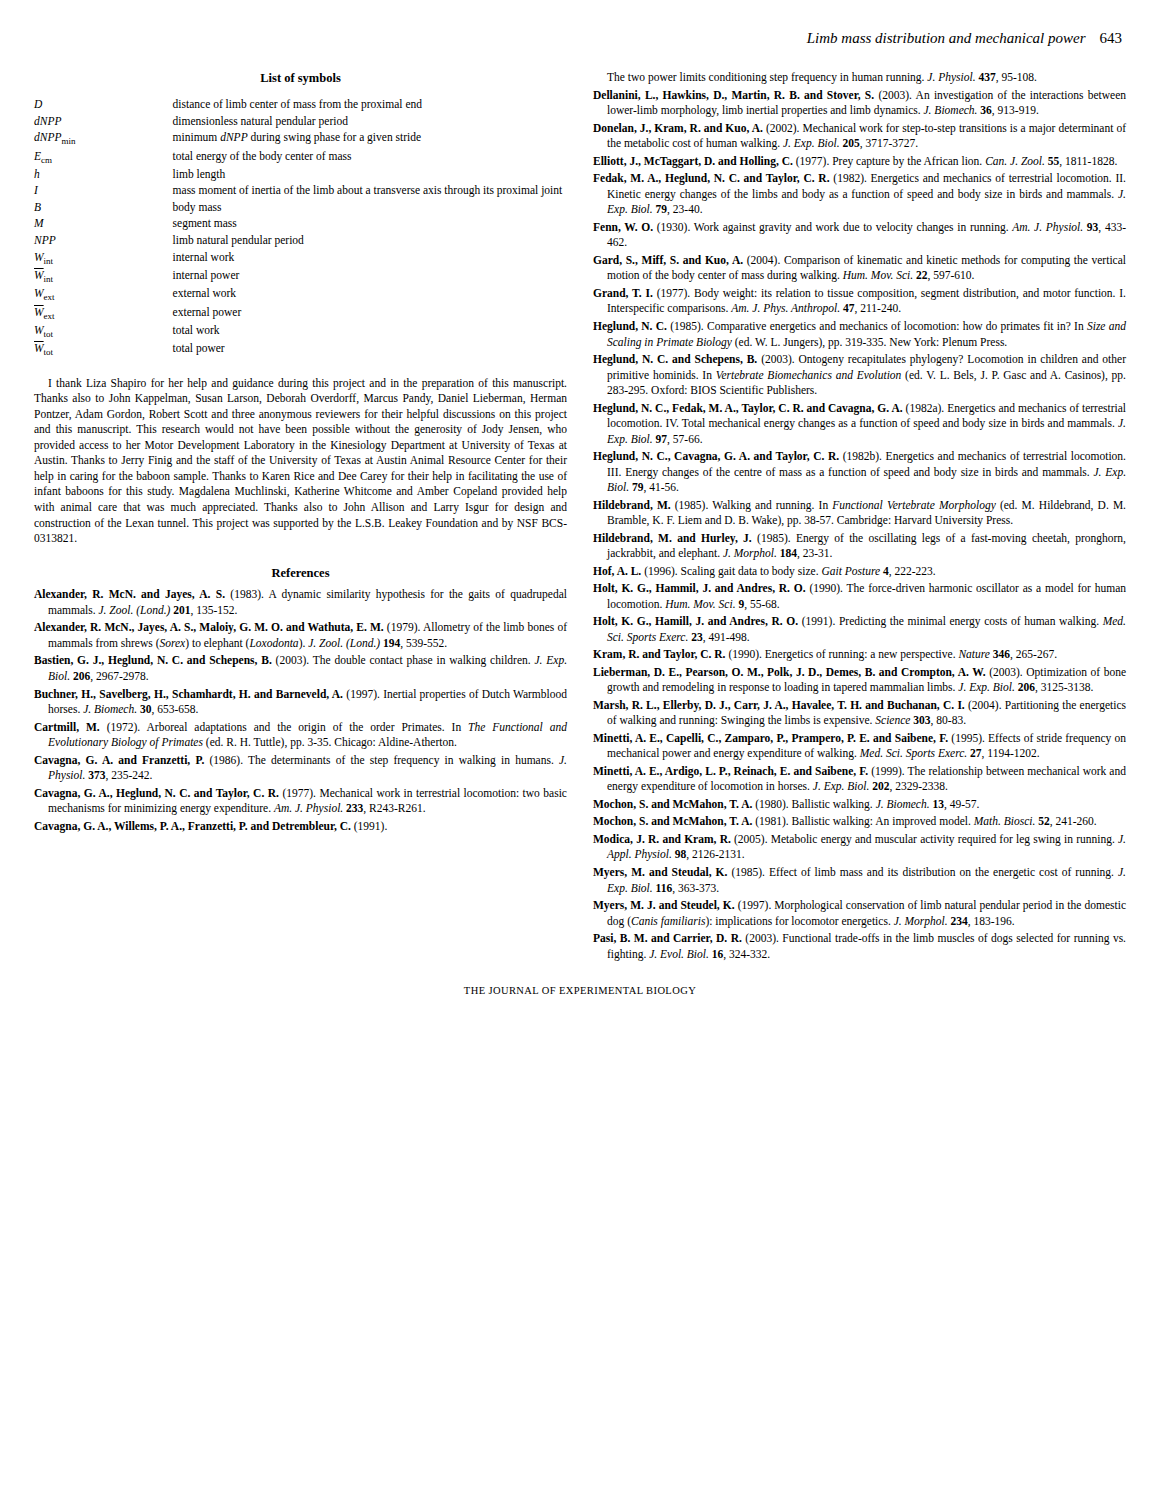Limb mass distribution and mechanical power 643
List of symbols
| D | distance of limb center of mass from the proximal end |
| dNPP | dimensionless natural pendular period |
| dNPP min | minimum dNPP during swing phase for a given stride |
| E cm | total energy of the body center of mass |
| h | limb length |
| I | mass moment of inertia of the limb about a transverse axis through its proximal joint |
| B | body mass |
| M | segment mass |
| NPP | limb natural pendular period |
| W int | internal work |
| W int | internal power |
| W ext | external work |
| W ext | external power |
| W tot | total work |
| W tot | total power |
I thank Liza Shapiro for her help and guidance during this project and in the preparation of this manuscript. Thanks also to John Kappelman, Susan Larson, Deborah Overdorff, Marcus Pandy, Daniel Lieberman, Herman Pontzer, Adam Gordon, Robert Scott and three anonymous reviewers for their helpful discussions on this project and this manuscript. This research would not have been possible without the generosity of Jody Jensen, who provided access to her Motor Development Laboratory in the Kinesiology Department at University of Texas at Austin. Thanks to Jerry Finig and the staff of the University of Texas at Austin Animal Resource Center for their help in caring for the baboon sample. Thanks to Karen Rice and Dee Carey for their help in facilitating the use of infant baboons for this study. Magdalena Muchlinski, Katherine Whitcome and Amber Copeland provided help with animal care that was much appreciated. Thanks also to John Allison and Larry Isgur for design and construction of the Lexan tunnel. This project was supported by the L.S.B. Leakey Foundation and by NSF BCS-0313821.
References
Alexander, R. McN. and Jayes, A. S. (1983). A dynamic similarity hypothesis for the gaits of quadrupedal mammals. J. Zool. (Lond.) 201, 135-152.
Alexander, R. McN., Jayes, A. S., Maloiy, G. M. O. and Wathuta, E. M. (1979). Allometry of the limb bones of mammals from shrews (Sorex) to elephant (Loxodonta). J. Zool. (Lond.) 194, 539-552.
Bastien, G. J., Heglund, N. C. and Schepens, B. (2003). The double contact phase in walking children. J. Exp. Biol. 206, 2967-2978.
Buchner, H., Savelberg, H., Schamhardt, H. and Barneveld, A. (1997). Inertial properties of Dutch Warmblood horses. J. Biomech. 30, 653-658.
Cartmill, M. (1972). Arboreal adaptations and the origin of the order Primates. In The Functional and Evolutionary Biology of Primates (ed. R. H. Tuttle), pp. 3-35. Chicago: Aldine-Atherton.
Cavagna, G. A. and Franzetti, P. (1986). The determinants of the step frequency in walking in humans. J. Physiol. 373, 235-242.
Cavagna, G. A., Heglund, N. C. and Taylor, C. R. (1977). Mechanical work in terrestrial locomotion: two basic mechanisms for minimizing energy expenditure. Am. J. Physiol. 233, R243-R261.
Cavagna, G. A., Willems, P. A., Franzetti, P. and Detrembleur, C. (1991).
The two power limits conditioning step frequency in human running. J. Physiol. 437, 95-108.
Dellanini, L., Hawkins, D., Martin, R. B. and Stover, S. (2003). An investigation of the interactions between lower-limb morphology, limb inertial properties and limb dynamics. J. Biomech. 36, 913-919.
Donelan, J., Kram, R. and Kuo, A. (2002). Mechanical work for step-to-step transitions is a major determinant of the metabolic cost of human walking. J. Exp. Biol. 205, 3717-3727.
Elliott, J., McTaggart, D. and Holling, C. (1977). Prey capture by the African lion. Can. J. Zool. 55, 1811-1828.
Fedak, M. A., Heglund, N. C. and Taylor, C. R. (1982). Energetics and mechanics of terrestrial locomotion. II. Kinetic energy changes of the limbs and body as a function of speed and body size in birds and mammals. J. Exp. Biol. 79, 23-40.
Fenn, W. O. (1930). Work against gravity and work due to velocity changes in running. Am. J. Physiol. 93, 433-462.
Gard, S., Miff, S. and Kuo, A. (2004). Comparison of kinematic and kinetic methods for computing the vertical motion of the body center of mass during walking. Hum. Mov. Sci. 22, 597-610.
Grand, T. I. (1977). Body weight: its relation to tissue composition, segment distribution, and motor function. I. Interspecific comparisons. Am. J. Phys. Anthropol. 47, 211-240.
Heglund, N. C. (1985). Comparative energetics and mechanics of locomotion: how do primates fit in? In Size and Scaling in Primate Biology (ed. W. L. Jungers), pp. 319-335. New York: Plenum Press.
Heglund, N. C. and Schepens, B. (2003). Ontogeny recapitulates phylogeny? Locomotion in children and other primitive hominids. In Vertebrate Biomechanics and Evolution (ed. V. L. Bels, J. P. Gasc and A. Casinos), pp. 283-295. Oxford: BIOS Scientific Publishers.
Heglund, N. C., Fedak, M. A., Taylor, C. R. and Cavagna, G. A. (1982a). Energetics and mechanics of terrestrial locomotion. IV. Total mechanical energy changes as a function of speed and body size in birds and mammals. J. Exp. Biol. 97, 57-66.
Heglund, N. C., Cavagna, G. A. and Taylor, C. R. (1982b). Energetics and mechanics of terrestrial locomotion. III. Energy changes of the centre of mass as a function of speed and body size in birds and mammals. J. Exp. Biol. 79, 41-56.
Hildebrand, M. (1985). Walking and running. In Functional Vertebrate Morphology (ed. M. Hildebrand, D. M. Bramble, K. F. Liem and D. B. Wake), pp. 38-57. Cambridge: Harvard University Press.
Hildebrand, M. and Hurley, J. (1985). Energy of the oscillating legs of a fast-moving cheetah, pronghorn, jackrabbit, and elephant. J. Morphol. 184, 23-31.
Hof, A. L. (1996). Scaling gait data to body size. Gait Posture 4, 222-223.
Holt, K. G., Hammil, J. and Andres, R. O. (1990). The force-driven harmonic oscillator as a model for human locomotion. Hum. Mov. Sci. 9, 55-68.
Holt, K. G., Hamill, J. and Andres, R. O. (1991). Predicting the minimal energy costs of human walking. Med. Sci. Sports Exerc. 23, 491-498.
Kram, R. and Taylor, C. R. (1990). Energetics of running: a new perspective. Nature 346, 265-267.
Lieberman, D. E., Pearson, O. M., Polk, J. D., Demes, B. and Crompton, A. W. (2003). Optimization of bone growth and remodeling in response to loading in tapered mammalian limbs. J. Exp. Biol. 206, 3125-3138.
Marsh, R. L., Ellerby, D. J., Carr, J. A., Havalee, T. H. and Buchanan, C. I. (2004). Partitioning the energetics of walking and running: Swinging the limbs is expensive. Science 303, 80-83.
Minetti, A. E., Capelli, C., Zamparo, P., Prampero, P. E. and Saibene, F. (1995). Effects of stride frequency on mechanical power and energy expenditure of walking. Med. Sci. Sports Exerc. 27, 1194-1202.
Minetti, A. E., Ardigo, L. P., Reinach, E. and Saibene, F. (1999). The relationship between mechanical work and energy expenditure of locomotion in horses. J. Exp. Biol. 202, 2329-2338.
Mochon, S. and McMahon, T. A. (1980). Ballistic walking. J. Biomech. 13, 49-57.
Mochon, S. and McMahon, T. A. (1981). Ballistic walking: An improved model. Math. Biosci. 52, 241-260.
Modica, J. R. and Kram, R. (2005). Metabolic energy and muscular activity required for leg swing in running. J. Appl. Physiol. 98, 2126-2131.
Myers, M. and Steudal, K. (1985). Effect of limb mass and its distribution on the energetic cost of running. J. Exp. Biol. 116, 363-373.
Myers, M. J. and Steudel, K. (1997). Morphological conservation of limb natural pendular period in the domestic dog (Canis familiaris): implications for locomotor energetics. J. Morphol. 234, 183-196.
Pasi, B. M. and Carrier, D. R. (2003). Functional trade-offs in the limb muscles of dogs selected for running vs. fighting. J. Evol. Biol. 16, 324-332.
THE JOURNAL OF EXPERIMENTAL BIOLOGY